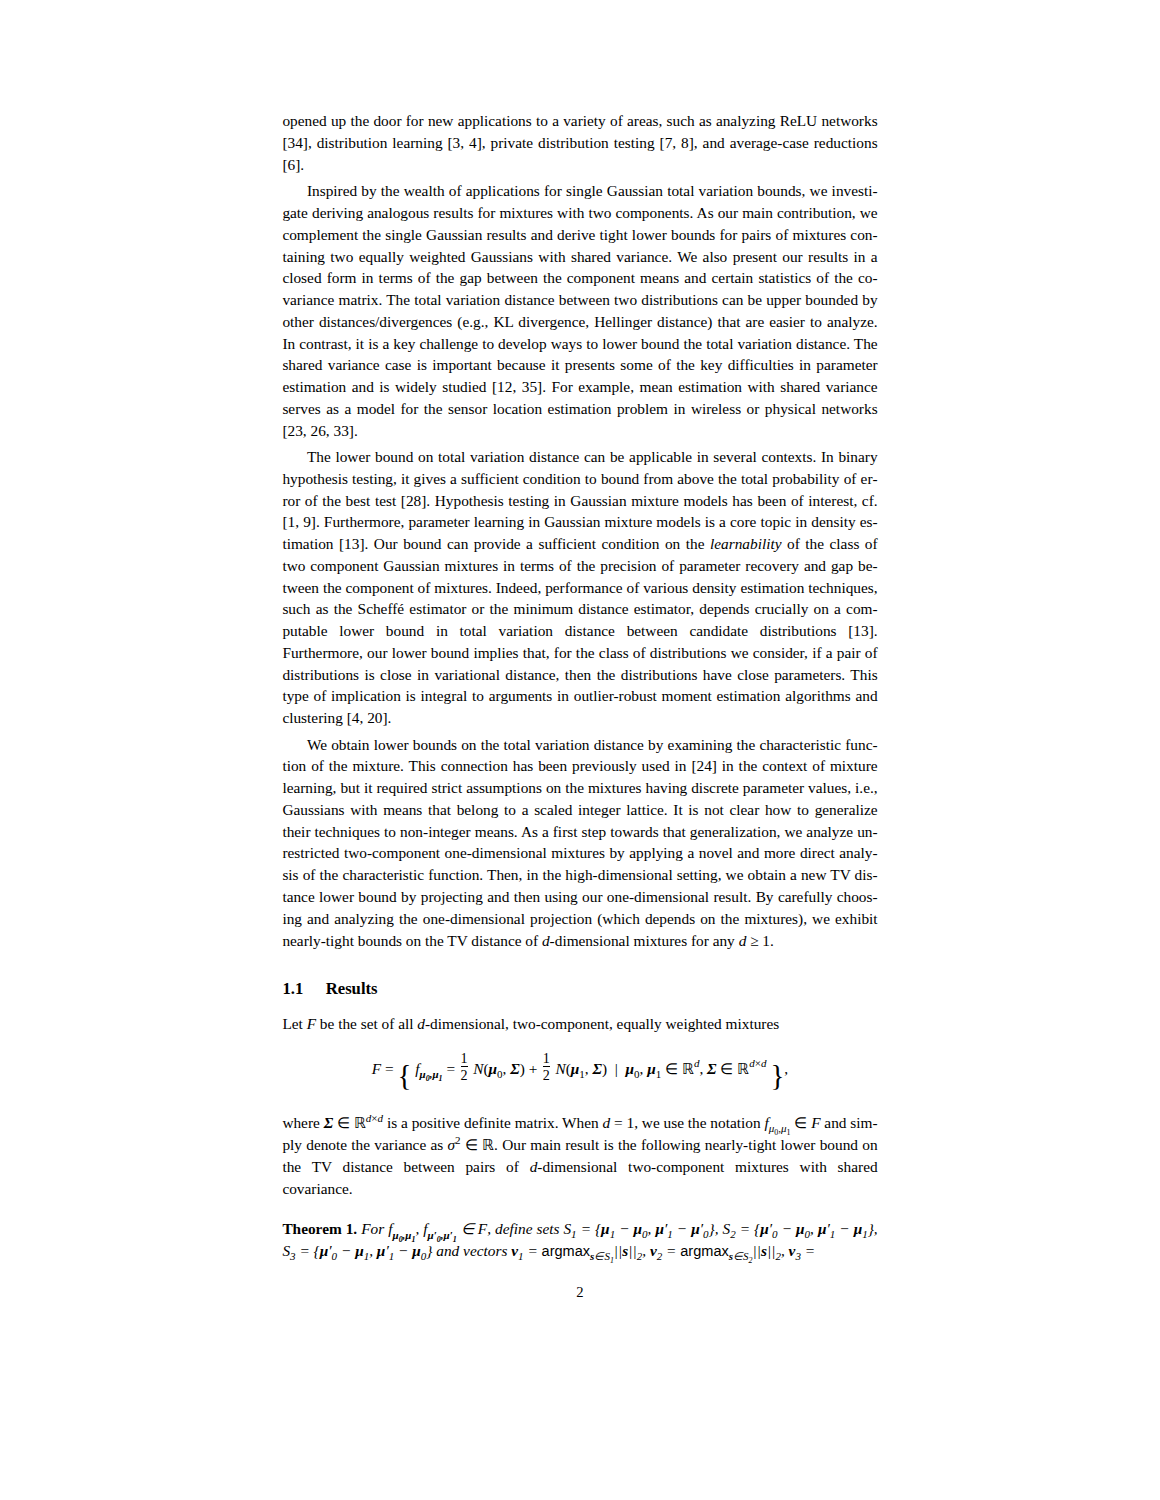opened up the door for new applications to a variety of areas, such as analyzing ReLU networks [34], distribution learning [3, 4], private distribution testing [7, 8], and average-case reductions [6].
Inspired by the wealth of applications for single Gaussian total variation bounds, we investigate deriving analogous results for mixtures with two components. As our main contribution, we complement the single Gaussian results and derive tight lower bounds for pairs of mixtures containing two equally weighted Gaussians with shared variance. We also present our results in a closed form in terms of the gap between the component means and certain statistics of the covariance matrix. The total variation distance between two distributions can be upper bounded by other distances/divergences (e.g., KL divergence, Hellinger distance) that are easier to analyze. In contrast, it is a key challenge to develop ways to lower bound the total variation distance. The shared variance case is important because it presents some of the key difficulties in parameter estimation and is widely studied [12, 35]. For example, mean estimation with shared variance serves as a model for the sensor location estimation problem in wireless or physical networks [23, 26, 33].
The lower bound on total variation distance can be applicable in several contexts. In binary hypothesis testing, it gives a sufficient condition to bound from above the total probability of error of the best test [28]. Hypothesis testing in Gaussian mixture models has been of interest, cf. [1, 9]. Furthermore, parameter learning in Gaussian mixture models is a core topic in density estimation [13]. Our bound can provide a sufficient condition on the learnability of the class of two component Gaussian mixtures in terms of the precision of parameter recovery and gap between the component of mixtures. Indeed, performance of various density estimation techniques, such as the Scheffé estimator or the minimum distance estimator, depends crucially on a computable lower bound in total variation distance between candidate distributions [13]. Furthermore, our lower bound implies that, for the class of distributions we consider, if a pair of distributions is close in variational distance, then the distributions have close parameters. This type of implication is integral to arguments in outlier-robust moment estimation algorithms and clustering [4, 20].
We obtain lower bounds on the total variation distance by examining the characteristic function of the mixture. This connection has been previously used in [24] in the context of mixture learning, but it required strict assumptions on the mixtures having discrete parameter values, i.e., Gaussians with means that belong to a scaled integer lattice. It is not clear how to generalize their techniques to non-integer means. As a first step towards that generalization, we analyze unrestricted two-component one-dimensional mixtures by applying a novel and more direct analysis of the characteristic function. Then, in the high-dimensional setting, we obtain a new TV distance lower bound by projecting and then using our one-dimensional result. By carefully choosing and analyzing the one-dimensional projection (which depends on the mixtures), we exhibit nearly-tight bounds on the TV distance of d-dimensional mixtures for any d ≥ 1.
1.1 Results
Let F be the set of all d-dimensional, two-component, equally weighted mixtures
F = { fμ0,μ1 = 12 N(μ0, Σ) + 12 N(μ1, Σ) | μ0, μ1 ∈ ℝd, Σ ∈ ℝd×d },
where Σ ∈ ℝd×d is a positive definite matrix. When d = 1, we use the notation fμ0,μ1 ∈ F and simply denote the variance as σ2 ∈ ℝ. Our main result is the following nearly-tight lower bound on the TV distance between pairs of d-dimensional two-component mixtures with shared covariance.
Theorem 1. For fμ0,μ1, fμ′0,μ′1 ∈ F, define sets S1 = {μ1 − μ0, μ′1 − μ′0}, S2 = {μ′0 − μ0, μ′1 − μ1}, S3 = {μ′0 − μ1, μ′1 − μ0} and vectors v1 = argmaxs∈S1||s||2, v2 = argmaxs∈S2||s||2, v3 =
2